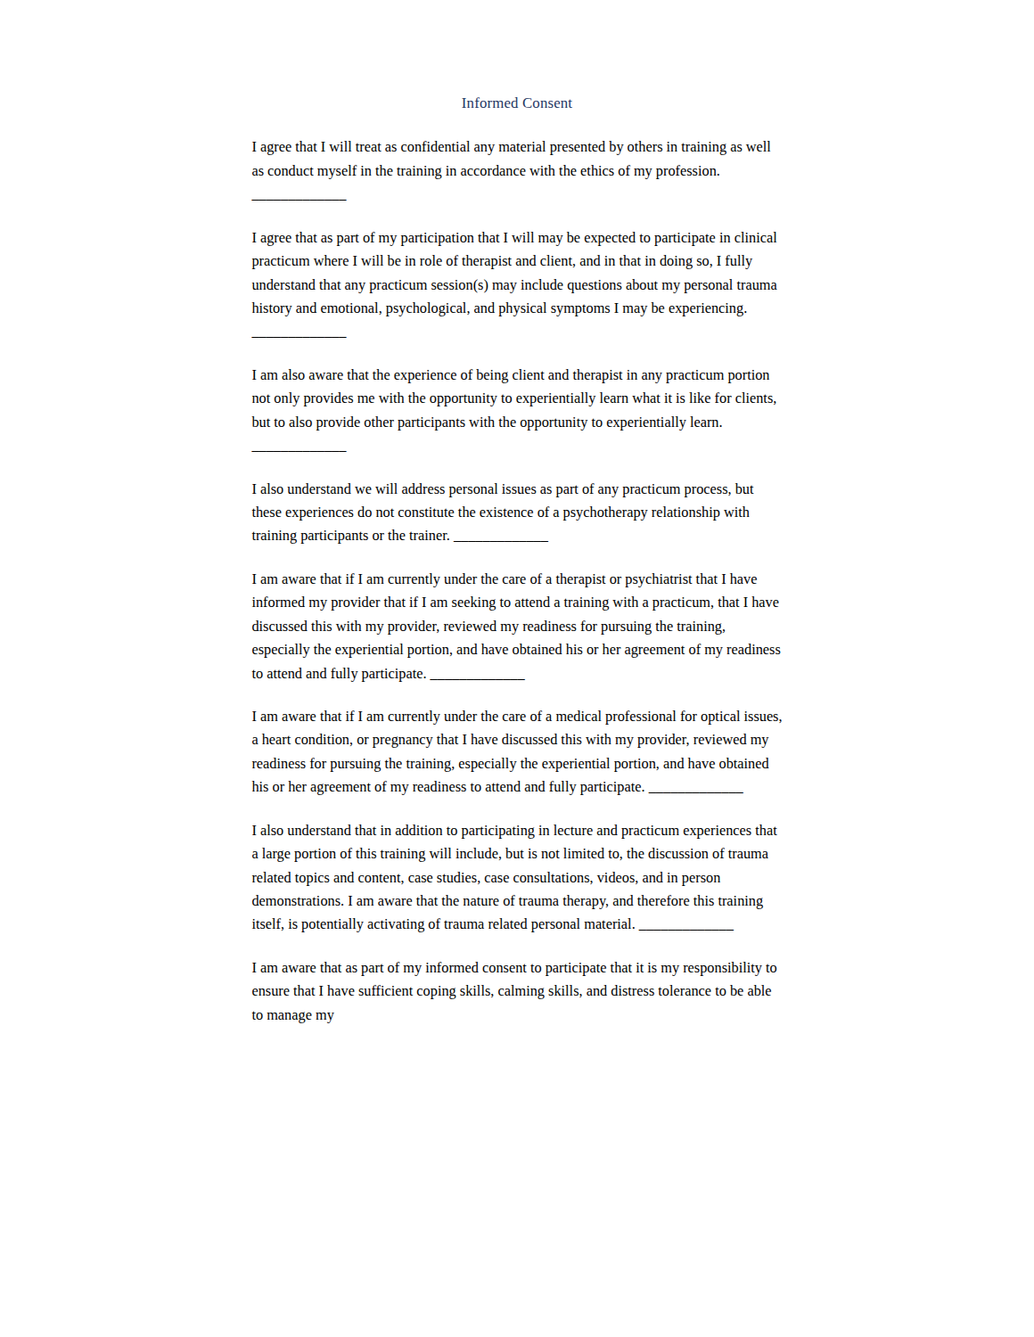Informed Consent
I agree that I will treat as confidential any material presented by others in training as well as conduct myself in the training in accordance with the ethics of my profession. _____________
I agree that as part of my participation that I will may be expected to participate in clinical practicum where I will be in role of therapist and client, and in that in doing so, I fully understand that any practicum session(s) may include questions about my personal trauma history and emotional, psychological, and physical symptoms I may be experiencing. _____________
I am also aware that the experience of being client and therapist in any practicum portion not only provides me with the opportunity to experientially learn what it is like for clients, but to also provide other participants with the opportunity to experientially learn. _____________
I also understand we will address personal issues as part of any practicum process, but these experiences do not constitute the existence of a psychotherapy relationship with training participants or the trainer. _____________
I am aware that if I am currently under the care of a therapist or psychiatrist that I have informed my provider that if I am seeking to attend a training with a practicum, that I have discussed this with my provider, reviewed my readiness for pursuing the training, especially the experiential portion, and have obtained his or her agreement of my readiness to attend and fully participate. _____________
I am aware that if I am currently under the care of a medical professional for optical issues, a heart condition, or pregnancy that I have discussed this with my provider, reviewed my readiness for pursuing the training, especially the experiential portion, and have obtained his or her agreement of my readiness to attend and fully participate. _____________
I also understand that in addition to participating in lecture and practicum experiences that a large portion of this training will include, but is not limited to, the discussion of trauma related topics and content, case studies, case consultations, videos, and in person demonstrations. I am aware that the nature of trauma therapy, and therefore this training itself, is potentially activating of trauma related personal material. _____________
I am aware that as part of my informed consent to participate that it is my responsibility to ensure that I have sufficient coping skills, calming skills, and distress tolerance to be able to manage my